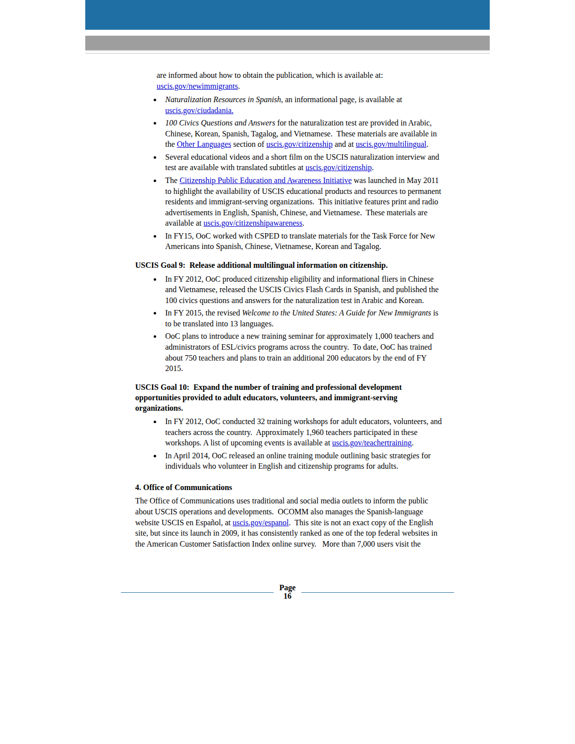are informed about how to obtain the publication, which is available at:
uscis.gov/newimmigrants.
Naturalization Resources in Spanish, an informational page, is available at uscis.gov/ciudadania.
100 Civics Questions and Answers for the naturalization test are provided in Arabic, Chinese, Korean, Spanish, Tagalog, and Vietnamese. These materials are available in the Other Languages section of uscis.gov/citizenship and at uscis.gov/multilingual.
Several educational videos and a short film on the USCIS naturalization interview and test are available with translated subtitles at uscis.gov/citizenship.
The Citizenship Public Education and Awareness Initiative was launched in May 2011 to highlight the availability of USCIS educational products and resources to permanent residents and immigrant-serving organizations. This initiative features print and radio advertisements in English, Spanish, Chinese, and Vietnamese. These materials are available at uscis.gov/citizenshipawareness.
In FY15, OoC worked with CSPED to translate materials for the Task Force for New Americans into Spanish, Chinese, Vietnamese, Korean and Tagalog.
USCIS Goal 9: Release additional multilingual information on citizenship.
In FY 2012, OoC produced citizenship eligibility and informational fliers in Chinese and Vietnamese, released the USCIS Civics Flash Cards in Spanish, and published the 100 civics questions and answers for the naturalization test in Arabic and Korean.
In FY 2015, the revised Welcome to the United States: A Guide for New Immigrants is to be translated into 13 languages.
OoC plans to introduce a new training seminar for approximately 1,000 teachers and administrators of ESL/civics programs across the country. To date, OoC has trained about 750 teachers and plans to train an additional 200 educators by the end of FY 2015.
USCIS Goal 10: Expand the number of training and professional development opportunities provided to adult educators, volunteers, and immigrant-serving organizations.
In FY 2012, OoC conducted 32 training workshops for adult educators, volunteers, and teachers across the country. Approximately 1,960 teachers participated in these workshops. A list of upcoming events is available at uscis.gov/teachertraining.
In April 2014, OoC released an online training module outlining basic strategies for individuals who volunteer in English and citizenship programs for adults.
4. Office of Communications
The Office of Communications uses traditional and social media outlets to inform the public about USCIS operations and developments. OCOMM also manages the Spanish-language website USCIS en Español, at uscis.gov/espanol. This site is not an exact copy of the English site, but since its launch in 2009, it has consistently ranked as one of the top federal websites in the American Customer Satisfaction Index online survey. More than 7,000 users visit the
Page
16